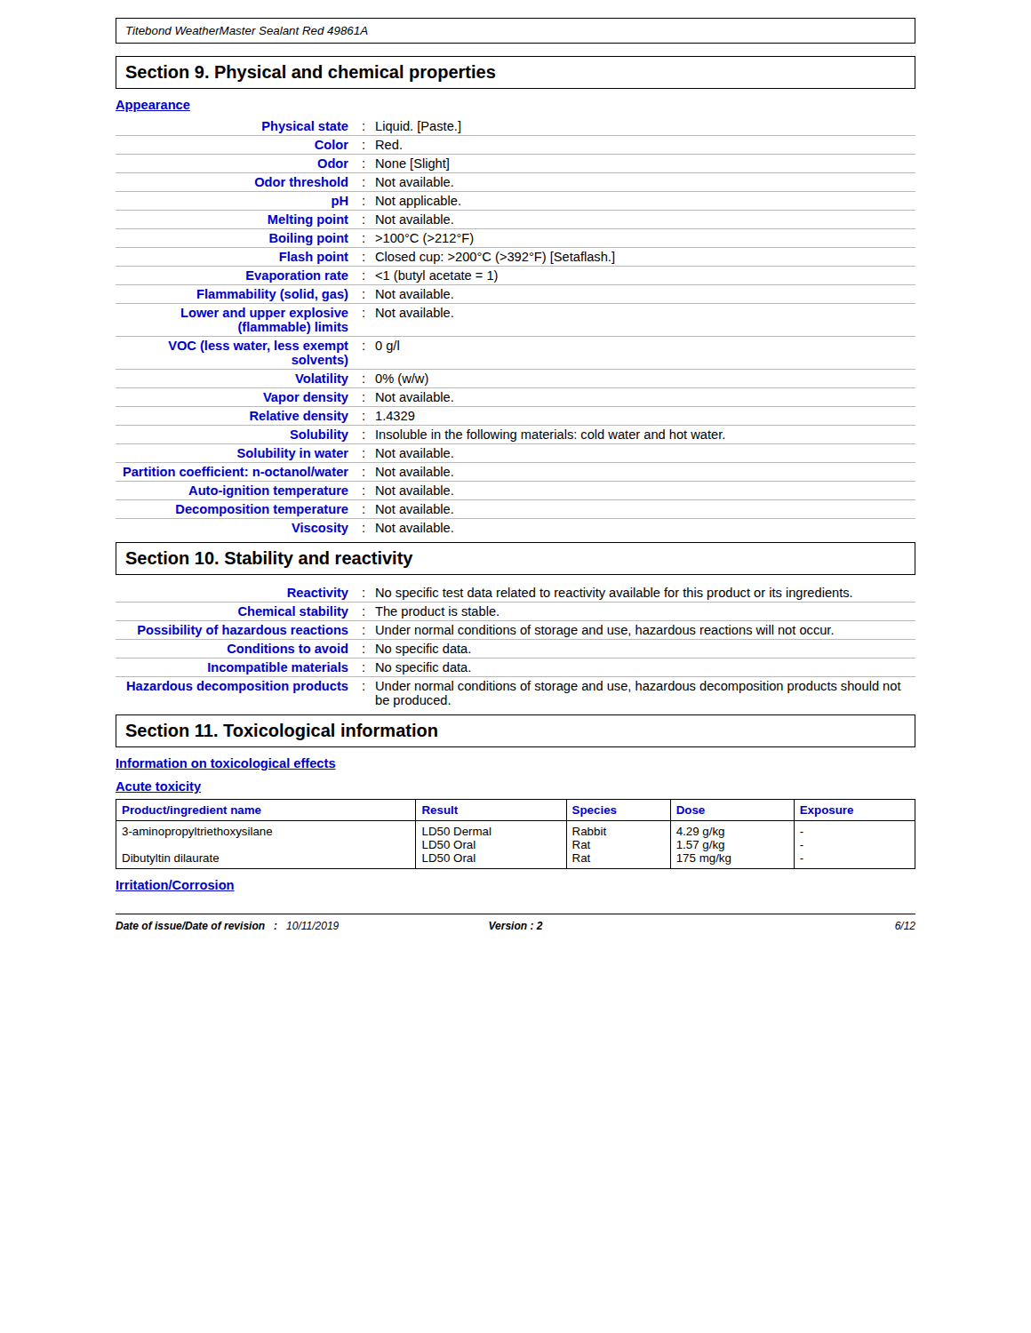Titebond WeatherMaster Sealant Red 49861A
Section 9. Physical and chemical properties
Appearance
| Physical state | : | Liquid. [Paste.] |
| Color | : | Red. |
| Odor | : | None [Slight] |
| Odor threshold | : | Not available. |
| pH | : | Not applicable. |
| Melting point | : | Not available. |
| Boiling point | : | >100°C (>212°F) |
| Flash point | : | Closed cup: >200°C (>392°F) [Setaflash.] |
| Evaporation rate | : | <1 (butyl acetate = 1) |
| Flammability (solid, gas) | : | Not available. |
| Lower and upper explosive (flammable) limits | : | Not available. |
| VOC (less water, less exempt solvents) | : | 0 g/l |
| Volatility | : | 0% (w/w) |
| Vapor density | : | Not available. |
| Relative density | : | 1.4329 |
| Solubility | : | Insoluble in the following materials: cold water and hot water. |
| Solubility in water | : | Not available. |
| Partition coefficient: n-octanol/water | : | Not available. |
| Auto-ignition temperature | : | Not available. |
| Decomposition temperature | : | Not available. |
| Viscosity | : | Not available. |
Section 10. Stability and reactivity
| Reactivity | : | No specific test data related to reactivity available for this product or its ingredients. |
| Chemical stability | : | The product is stable. |
| Possibility of hazardous reactions | : | Under normal conditions of storage and use, hazardous reactions will not occur. |
| Conditions to avoid | : | No specific data. |
| Incompatible materials | : | No specific data. |
| Hazardous decomposition products | : | Under normal conditions of storage and use, hazardous decomposition products should not be produced. |
Section 11. Toxicological information
Information on toxicological effects
Acute toxicity
| Product/ingredient name | Result | Species | Dose | Exposure |
| --- | --- | --- | --- | --- |
| 3-aminopropyltriethoxysilane Dibutyltin dilaurate | LD50 Dermal LD50 Oral LD50 Oral | Rabbit Rat Rat | 4.29 g/kg 1.57 g/kg 175 mg/kg | - - - |
Irritation/Corrosion
Date of issue/Date of revision : 10/11/2019
Version : 2
6/12